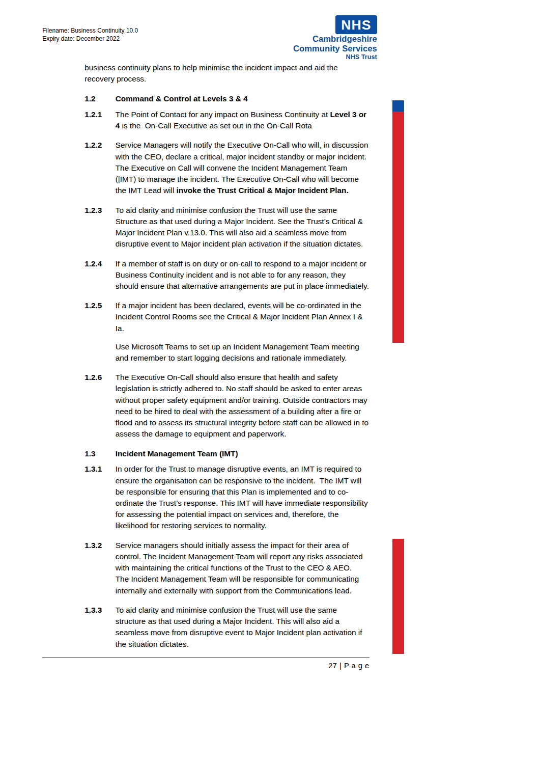NHS
Cambridgeshire
Community Services
NHS Trust
Filename: Business Continuity 10.0
Expiry date: December 2022
business continuity plans to help minimise the incident impact and aid the recovery process.
1.2
Command & Control at Levels 3 & 4
1.2.1
The Point of Contact for any impact on Business Continuity at Level 3 or 4 is the On-Call Executive as set out in the On-Call Rota
1.2.2
Service Managers will notify the Executive On-Call who will, in discussion with the CEO, declare a critical, major incident standby or major incident. The Executive on Call will convene the Incident Management Team (|IMT) to manage the incident. The Executive On-Call who will become the IMT Lead will invoke the Trust Critical & Major Incident Plan.
1.2.3
To aid clarity and minimise confusion the Trust will use the same Structure as that used during a Major Incident. See the Trust’s Critical & Major Incident Plan v.13.0. This will also aid a seamless move from disruptive event to Major incident plan activation if the situation dictates.
1.2.4
If a member of staff is on duty or on-call to respond to a major incident or Business Continuity incident and is not able to for any reason, they should ensure that alternative arrangements are put in place immediately.
1.2.5
If a major incident has been declared, events will be co-ordinated in the Incident Control Rooms see the Critical & Major Incident Plan Annex I & Ia.
Use Microsoft Teams to set up an Incident Management Team meeting and remember to start logging decisions and rationale immediately.
1.2.6
The Executive On-Call should also ensure that health and safety legislation is strictly adhered to. No staff should be asked to enter areas without proper safety equipment and/or training. Outside contractors may need to be hired to deal with the assessment of a building after a fire or flood and to assess its structural integrity before staff can be allowed in to assess the damage to equipment and paperwork.
1.3
Incident Management Team (IMT)
1.3.1
In order for the Trust to manage disruptive events, an IMT is required to ensure the organisation can be responsive to the incident. The IMT will be responsible for ensuring that this Plan is implemented and to co-ordinate the Trust’s response. This IMT will have immediate responsibility for assessing the potential impact on services and, therefore, the likelihood for restoring services to normality.
1.3.2
Service managers should initially assess the impact for their area of control. The Incident Management Team will report any risks associated with maintaining the critical functions of the Trust to the CEO & AEO.
The Incident Management Team will be responsible for communicating internally and externally with support from the Communications lead.
1.3.3
To aid clarity and minimise confusion the Trust will use the same structure as that used during a Major Incident. This will also aid a seamless move from disruptive event to Major Incident plan activation if the situation dictates.
27 | P a g e